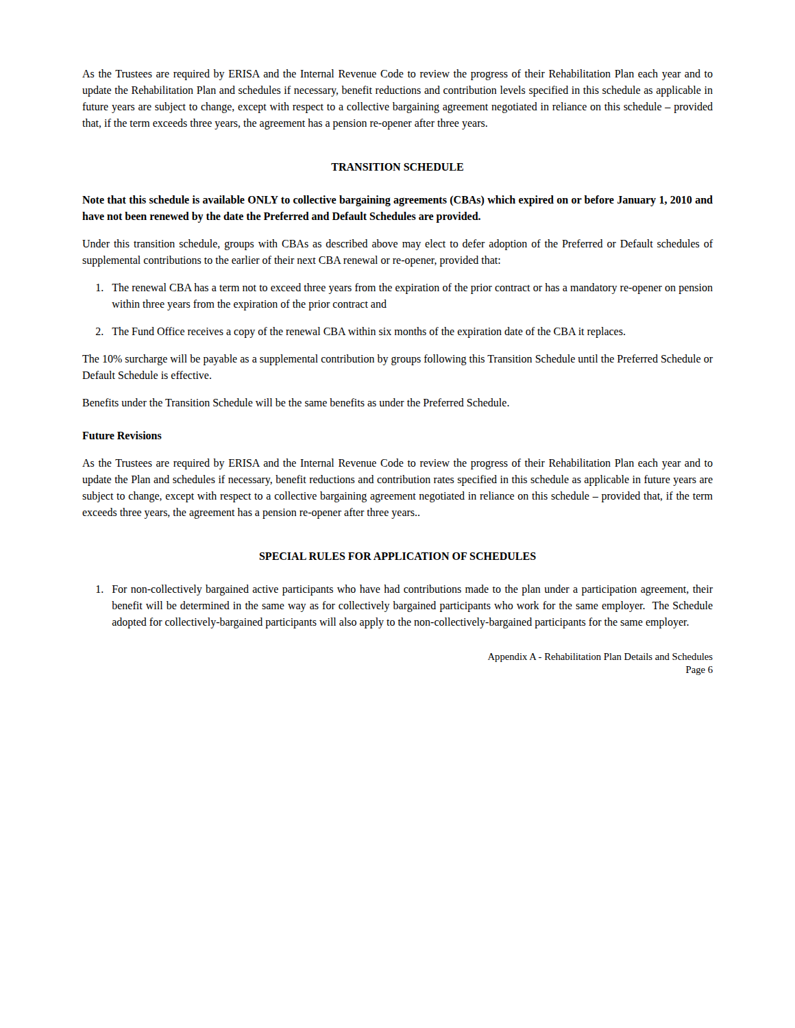As the Trustees are required by ERISA and the Internal Revenue Code to review the progress of their Rehabilitation Plan each year and to update the Rehabilitation Plan and schedules if necessary, benefit reductions and contribution levels specified in this schedule as applicable in future years are subject to change, except with respect to a collective bargaining agreement negotiated in reliance on this schedule – provided that, if the term exceeds three years, the agreement has a pension re-opener after three years.
TRANSITION SCHEDULE
Note that this schedule is available ONLY to collective bargaining agreements (CBAs) which expired on or before January 1, 2010 and have not been renewed by the date the Preferred and Default Schedules are provided.
Under this transition schedule, groups with CBAs as described above may elect to defer adoption of the Preferred or Default schedules of supplemental contributions to the earlier of their next CBA renewal or re-opener, provided that:
The renewal CBA has a term not to exceed three years from the expiration of the prior contract or has a mandatory re-opener on pension within three years from the expiration of the prior contract and
The Fund Office receives a copy of the renewal CBA within six months of the expiration date of the CBA it replaces.
The 10% surcharge will be payable as a supplemental contribution by groups following this Transition Schedule until the Preferred Schedule or Default Schedule is effective.
Benefits under the Transition Schedule will be the same benefits as under the Preferred Schedule.
Future Revisions
As the Trustees are required by ERISA and the Internal Revenue Code to review the progress of their Rehabilitation Plan each year and to update the Plan and schedules if necessary, benefit reductions and contribution rates specified in this schedule as applicable in future years are subject to change, except with respect to a collective bargaining agreement negotiated in reliance on this schedule – provided that, if the term exceeds three years, the agreement has a pension re-opener after three years..
SPECIAL RULES FOR APPLICATION OF SCHEDULES
For non-collectively bargained active participants who have had contributions made to the plan under a participation agreement, their benefit will be determined in the same way as for collectively bargained participants who work for the same employer. The Schedule adopted for collectively-bargained participants will also apply to the non-collectively-bargained participants for the same employer.
Appendix A - Rehabilitation Plan Details and Schedules
Page 6